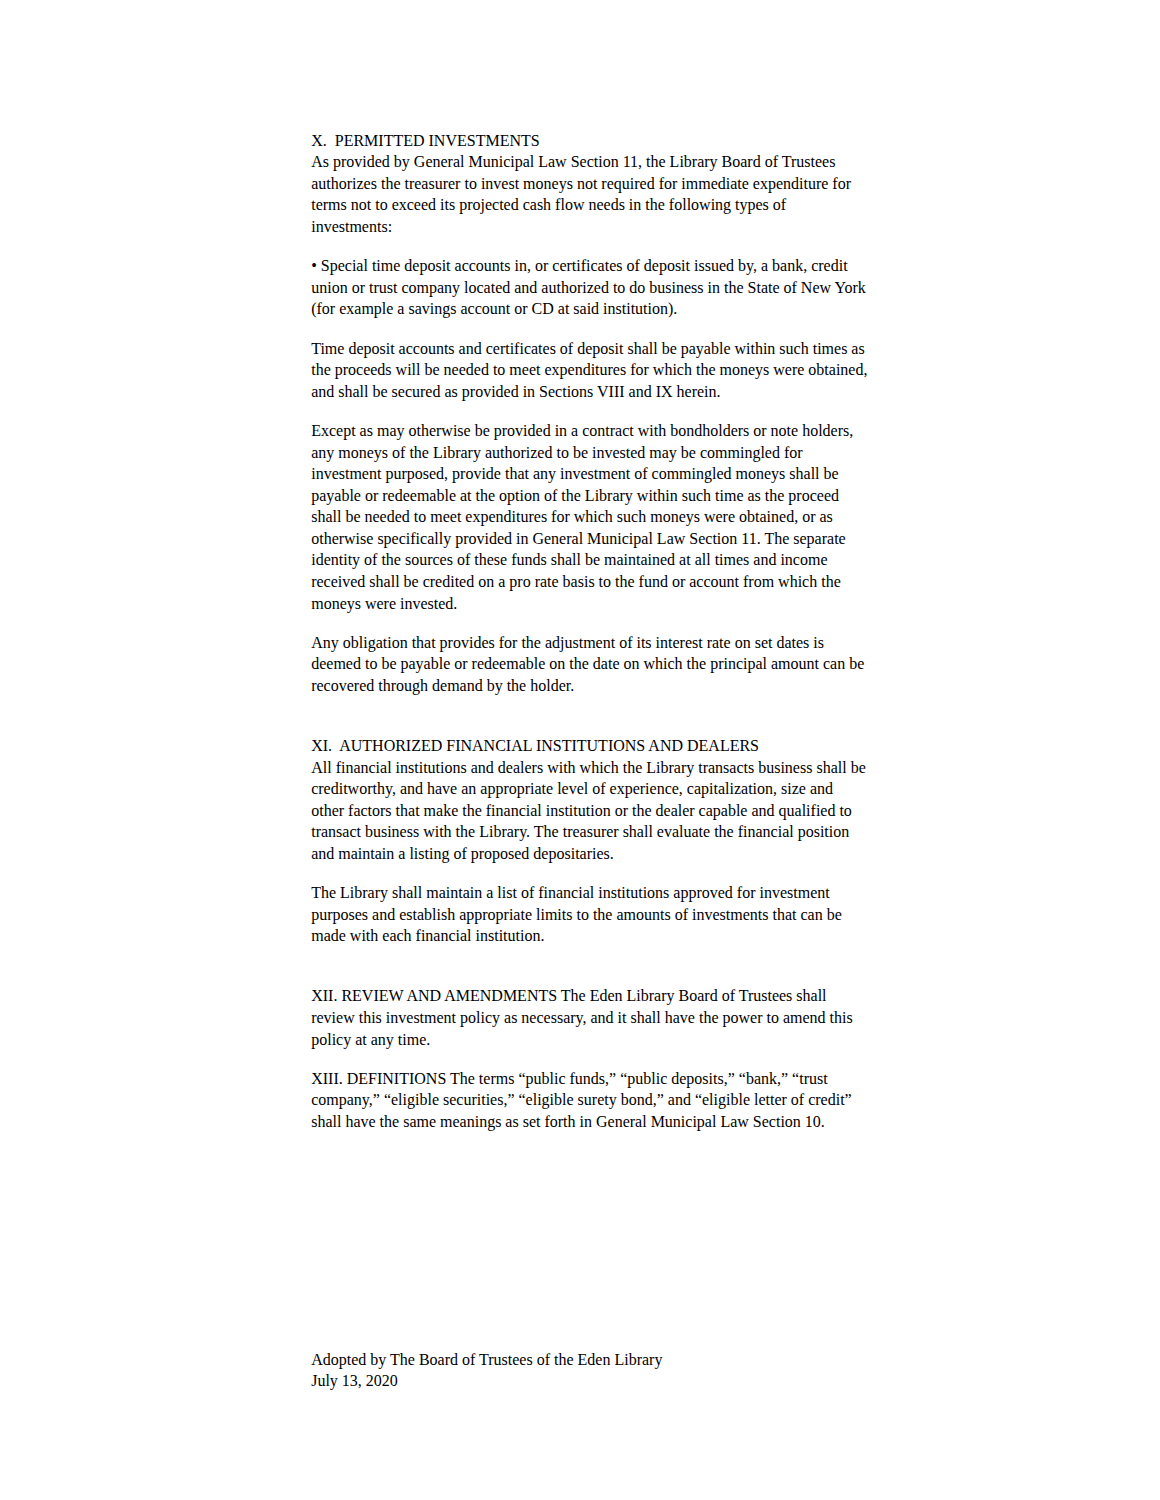X. PERMITTED INVESTMENTS
As provided by General Municipal Law Section 11, the Library Board of Trustees authorizes the treasurer to invest moneys not required for immediate expenditure for terms not to exceed its projected cash flow needs in the following types of investments:
• Special time deposit accounts in, or certificates of deposit issued by, a bank, credit union or trust company located and authorized to do business in the State of New York (for example a savings account or CD at said institution).
Time deposit accounts and certificates of deposit shall be payable within such times as the proceeds will be needed to meet expenditures for which the moneys were obtained, and shall be secured as provided in Sections VIII and IX herein.
Except as may otherwise be provided in a contract with bondholders or note holders, any moneys of the Library authorized to be invested may be commingled for investment purposed, provide that any investment of commingled moneys shall be payable or redeemable at the option of the Library within such time as the proceed shall be needed to meet expenditures for which such moneys were obtained, or as otherwise specifically provided in General Municipal Law Section 11. The separate identity of the sources of these funds shall be maintained at all times and income received shall be credited on a pro rate basis to the fund or account from which the moneys were invested.
Any obligation that provides for the adjustment of its interest rate on set dates is deemed to be payable or redeemable on the date on which the principal amount can be recovered through demand by the holder.
XI. AUTHORIZED FINANCIAL INSTITUTIONS AND DEALERS
All financial institutions and dealers with which the Library transacts business shall be creditworthy, and have an appropriate level of experience, capitalization, size and other factors that make the financial institution or the dealer capable and qualified to transact business with the Library. The treasurer shall evaluate the financial position and maintain a listing of proposed depositaries.
The Library shall maintain a list of financial institutions approved for investment purposes and establish appropriate limits to the amounts of investments that can be made with each financial institution.
XII. REVIEW AND AMENDMENTS The Eden Library Board of Trustees shall review this investment policy as necessary, and it shall have the power to amend this policy at any time.
XIII. DEFINITIONS The terms “public funds,” “public deposits,” “bank,” “trust company,” “eligible securities,” “eligible surety bond,” and “eligible letter of credit” shall have the same meanings as set forth in General Municipal Law Section 10.
Adopted by The Board of Trustees of the Eden Library
July 13, 2020